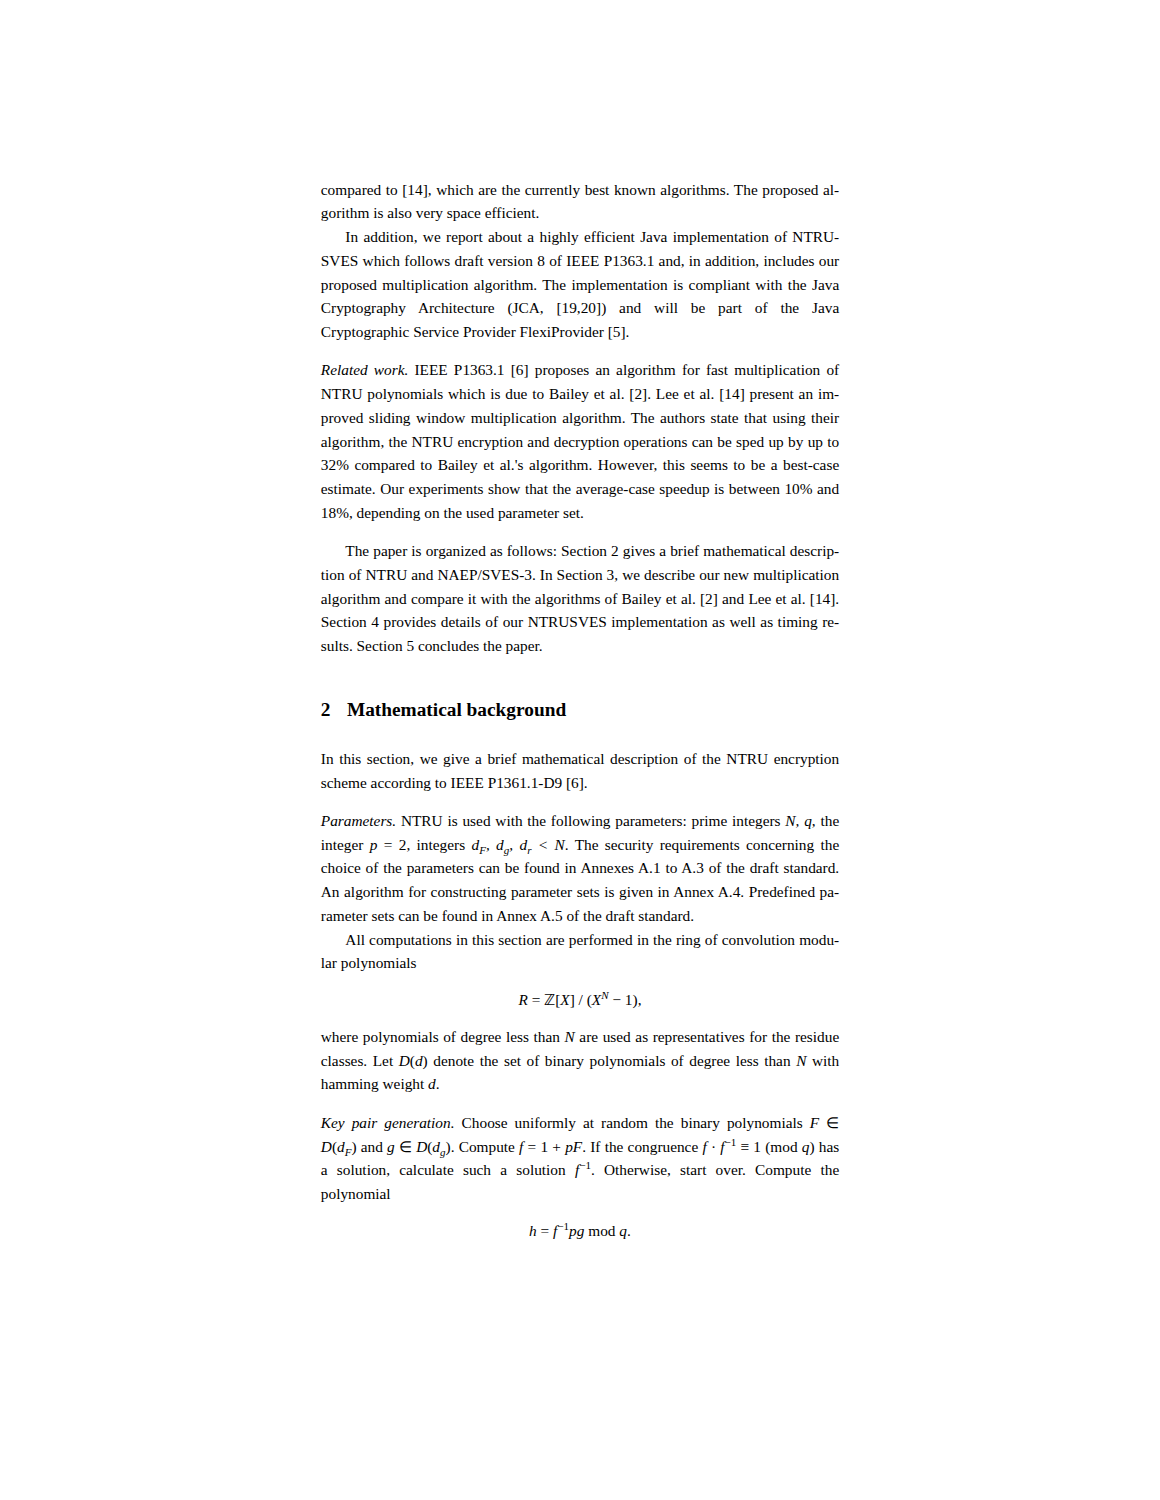compared to [14], which are the currently best known algorithms. The proposed algorithm is also very space efficient.
In addition, we report about a highly efficient Java implementation of NTRU-SVES which follows draft version 8 of IEEE P1363.1 and, in addition, includes our proposed multiplication algorithm. The implementation is compliant with the Java Cryptography Architecture (JCA, [19,20]) and will be part of the Java Cryptographic Service Provider FlexiProvider [5].
Related work. IEEE P1363.1 [6] proposes an algorithm for fast multiplication of NTRU polynomials which is due to Bailey et al. [2]. Lee et al. [14] present an improved sliding window multiplication algorithm. The authors state that using their algorithm, the NTRU encryption and decryption operations can be sped up by up to 32% compared to Bailey et al.'s algorithm. However, this seems to be a best-case estimate. Our experiments show that the average-case speedup is between 10% and 18%, depending on the used parameter set.
The paper is organized as follows: Section 2 gives a brief mathematical description of NTRU and NAEP/SVES-3. In Section 3, we describe our new multiplication algorithm and compare it with the algorithms of Bailey et al. [2] and Lee et al. [14]. Section 4 provides details of our NTRUSVES implementation as well as timing results. Section 5 concludes the paper.
2 Mathematical background
In this section, we give a brief mathematical description of the NTRU encryption scheme according to IEEE P1361.1-D9 [6].
Parameters. NTRU is used with the following parameters: prime integers N, q, the integer p = 2, integers dF, dg, dr < N. The security requirements concerning the choice of the parameters can be found in Annexes A.1 to A.3 of the draft standard. An algorithm for constructing parameter sets is given in Annex A.4. Predefined parameter sets can be found in Annex A.5 of the draft standard.
All computations in this section are performed in the ring of convolution modular polynomials
R = ℤ[X] / (XN − 1),
where polynomials of degree less than N are used as representatives for the residue classes. Let D(d) denote the set of binary polynomials of degree less than N with hamming weight d.
Key pair generation. Choose uniformly at random the binary polynomials F ∈ D(dF) and g ∈ D(dg). Compute f = 1 + pF. If the congruence f · f−1 ≡ 1 (mod q) has a solution, calculate such a solution f−1. Otherwise, start over. Compute the polynomial
h = f−1pg mod q.